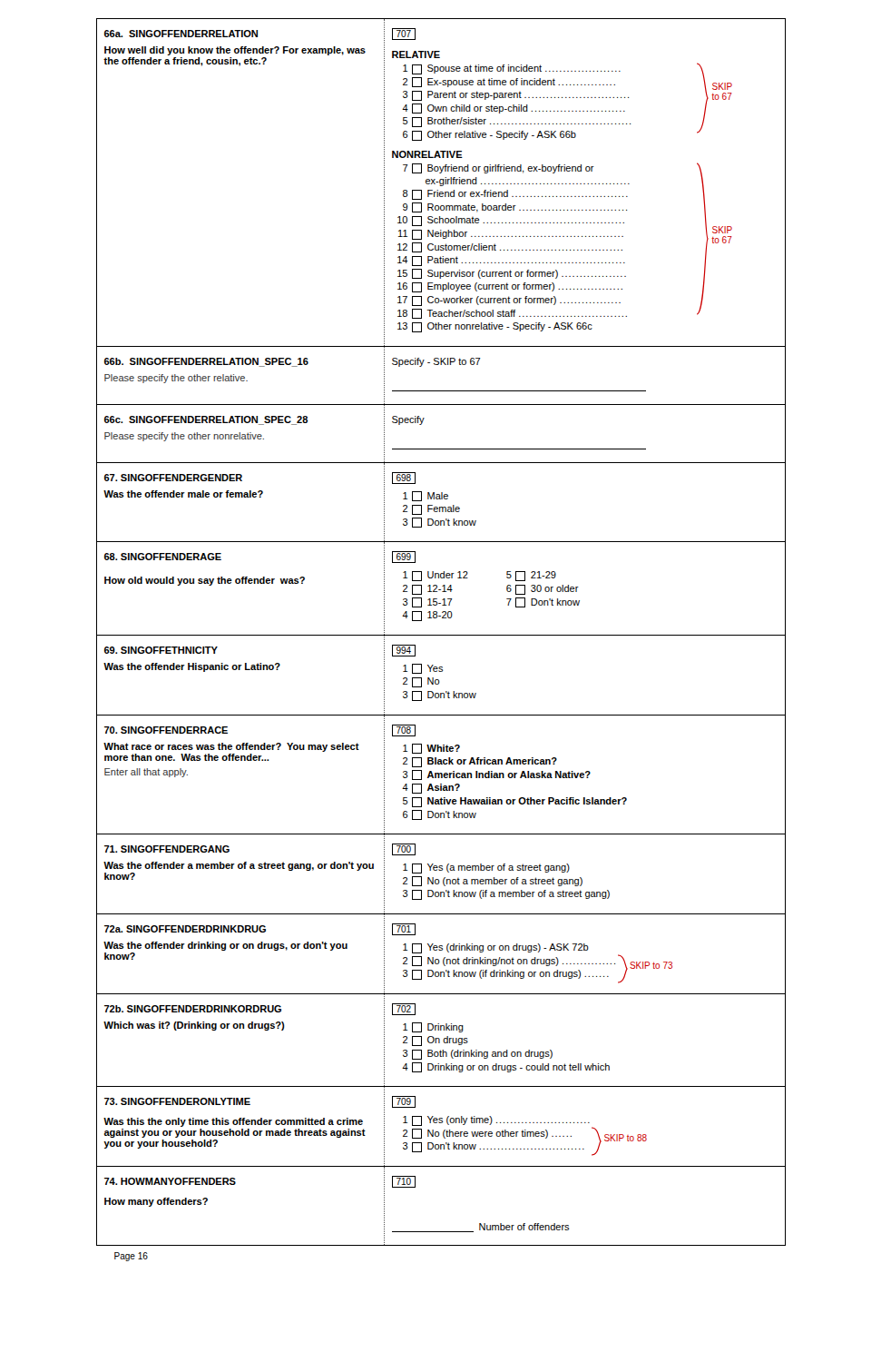| 66a. SINGOFFENDERRELATION How well did you know the offender? For example, was the offender a friend, cousin, etc.? | 707 RELATIVE 1 Spouse at time of incident ..................... 2 Ex-spouse at time of incident ................ 3 Parent or step-parent ............................. 4 Own child or step-child .......................... 5 Brother/sister ....................................... 6 Other relative - Specify - ASK 66b NONRELATIVE 7 Boyfriend or girlfriend, ex-boyfriend or ex-girlfriend ......................................... 8 Friend or ex-friend ................................ 9 Roommate, boarder .............................. 10 Schoolmate ....................................... 11 Neighbor .......................................... 12 Customer/client .................................. 14 Patient ............................................. 15 Supervisor (current or former) .................. 16 Employee (current or former) .................. 17 Co-worker (current or former) ................. 18 Teacher/school staff .............................. 13 Other nonrelative - Specify - ASK 66c SKIP to 67 SKIP to 67 |
| 66b. SINGOFFENDERRELATION_SPEC_16 Please specify the other relative. | Specify - SKIP to 67 |
| 66c. SINGOFFENDERRELATION_SPEC_28 Please specify the other nonrelative. | Specify |
| 67. SINGOFFENDERGENDER Was the offender male or female? | 698 1 Male 2 Female 3 Don't know |
| 68. SINGOFFENDERAGE How old would you say the offender was? | 699 1 Under 12 2 12-14 3 15-17 4 18-20 5 21-29 6 30 or older 7 Don't know |
| 69. SINGOFFETHNICITY Was the offender Hispanic or Latino? | 994 1 Yes 2 No 3 Don't know |
| 70. SINGOFFENDERRACE What race or races was the offender? You may select more than one. Was the offender... Enter all that apply. | 708 1 White? 2 Black or African American? 3 American Indian or Alaska Native? 4 Asian? 5 Native Hawaiian or Other Pacific Islander? 6 Don't know |
| 71. SINGOFFENDERGANG Was the offender a member of a street gang, or don't you know? | 700 1 Yes (a member of a street gang) 2 No (not a member of a street gang) 3 Don't know (if a member of a street gang) |
| 72a. SINGOFFENDERDRINKDRUG Was the offender drinking or on drugs, or don't you know? | 701 1 Yes (drinking or on drugs) - ASK 72b 2 No (not drinking/not on drugs) ............... 3 Don't know (if drinking or on drugs) ....... SKIP to 73 |
| 72b. SINGOFFENDERDRINKORDRUG Which was it? (Drinking or on drugs?) | 702 1 Drinking 2 On drugs 3 Both (drinking and on drugs) 4 Drinking or on drugs - could not tell which |
| 73. SINGOFFENDERONLYTIME Was this the only time this offender committed a crime against you or your household or made threats against you or your household? | 709 1 Yes (only time) .......................... 2 No (there were other times) ...... 3 Don't know ............................. SKIP to 88 |
| 74. HOWMANYOFFENDERS How many offenders? | 710 Number of offenders |
Page 16